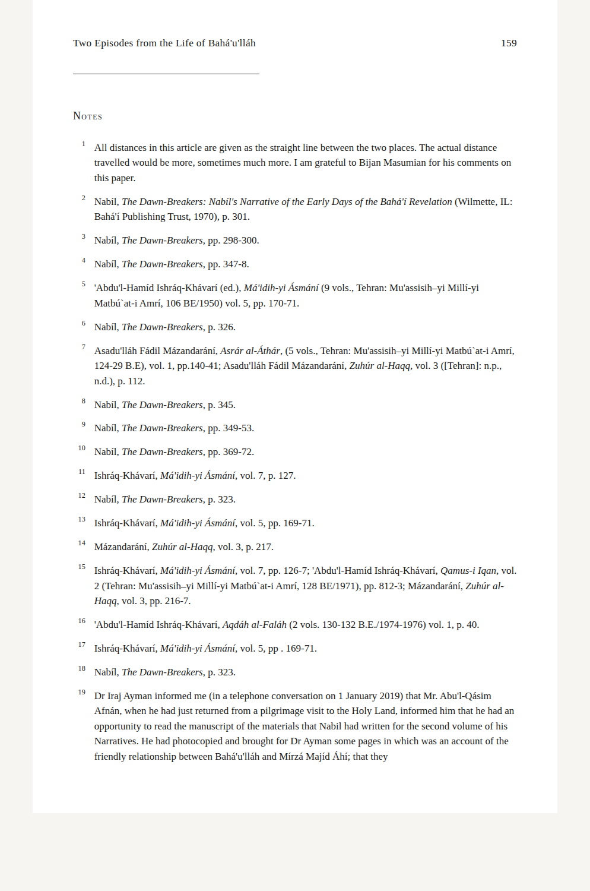Two Episodes from the Life of Bahá'u'lláh 159
Notes
1 All distances in this article are given as the straight line between the two places. The actual distance travelled would be more, sometimes much more. I am grateful to Bijan Masumian for his comments on this paper.
2 Nabíl, The Dawn-Breakers: Nabíl's Narrative of the Early Days of the Bahá'í Revelation (Wilmette, IL: Bahá'í Publishing Trust, 1970), p. 301.
3 Nabíl, The Dawn-Breakers, pp. 298-300.
4 Nabíl, The Dawn-Breakers, pp. 347-8.
5'Abdu'l-Hamíd Ishráq-Khávarí (ed.), Má'idih-yi Ásmání (9 vols., Tehran: Mu'assisih–yi Millí-yi Matbú`at-i Amrí, 106 BE/1950) vol. 5, pp. 170-71.
6 Nabíl, The Dawn-Breakers, p. 326.
7 Asadu'lláh Fádil Mázandarání, Asrár al-Áthár, (5 vols., Tehran: Mu'assisih–yi Millí-yi Matbú`at-i Amrí, 124-29 B.E), vol. 1, pp.140-41; Asadu'lláh Fádil Mázandarání, Zuhúr al-Haqq, vol. 3 ([Tehran]: n.p., n.d.), p. 112.
8 Nabíl, The Dawn-Breakers, p. 345.
9 Nabíl, The Dawn-Breakers, pp. 349-53.
10 Nabíl, The Dawn-Breakers, pp. 369-72.
11 Ishráq-Khávarí, Má'idih-yi Ásmání, vol. 7, p. 127.
12 Nabíl, The Dawn-Breakers, p. 323.
13 Ishráq-Khávarí, Má'idih-yi Ásmání, vol. 5, pp. 169-71.
14 Mázandarání, Zuhúr al-Haqq, vol. 3, p. 217.
15 Ishráq-Khávarí, Má'idih-yi Ásmání, vol. 7, pp. 126-7; 'Abdu'l-Hamíd Ishráq-Khávarí, Qamus-i Iqan, vol. 2 (Tehran: Mu'assisih–yi Millí-yi Matbú`at-i Amrí, 128 BE/1971), pp. 812-3; Mázandarání, Zuhúr al-Haqq, vol. 3, pp. 216-7.
16'Abdu'l-Hamíd Ishráq-Khávarí, Aqdáh al-Faláh (2 vols. 130-132 B.E./1974-1976) vol. 1, p. 40.
17 Ishráq-Khávarí, Má'idih-yi Ásmání, vol. 5, pp . 169-71.
18 Nabíl, The Dawn-Breakers, p. 323.
19 Dr Iraj Ayman informed me (in a telephone conversation on 1 January 2019) that Mr. Abu'l-Qásim Afnán, when he had just returned from a pilgrimage visit to the Holy Land, informed him that he had an opportunity to read the manuscript of the materials that Nabil had written for the second volume of his Narratives. He had photocopied and brought for Dr Ayman some pages in which was an account of the friendly relationship between Bahá'u'lláh and Mírzá Majíd Áhí; that they